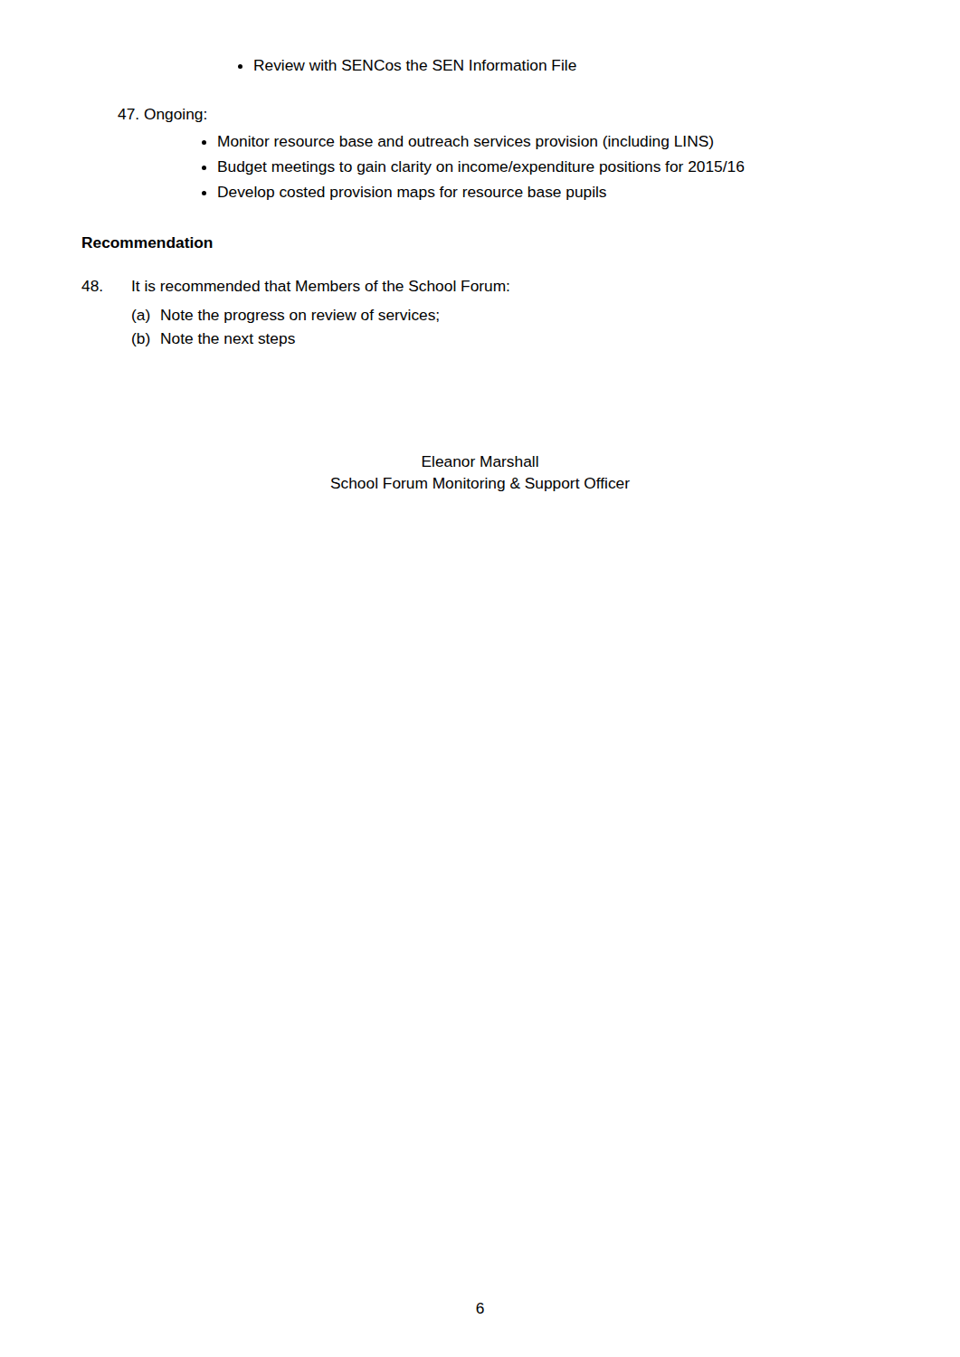Review with SENCos the SEN Information File
47. Ongoing:
Monitor resource base and outreach services provision (including LINS)
Budget meetings to gain clarity on income/expenditure positions for 2015/16
Develop costed provision maps for resource base pupils
Recommendation
48.
It is recommended that Members of the School Forum:
(a)
Note the progress on review of services;
(b)
Note the next steps
Eleanor Marshall
School Forum Monitoring & Support Officer
6